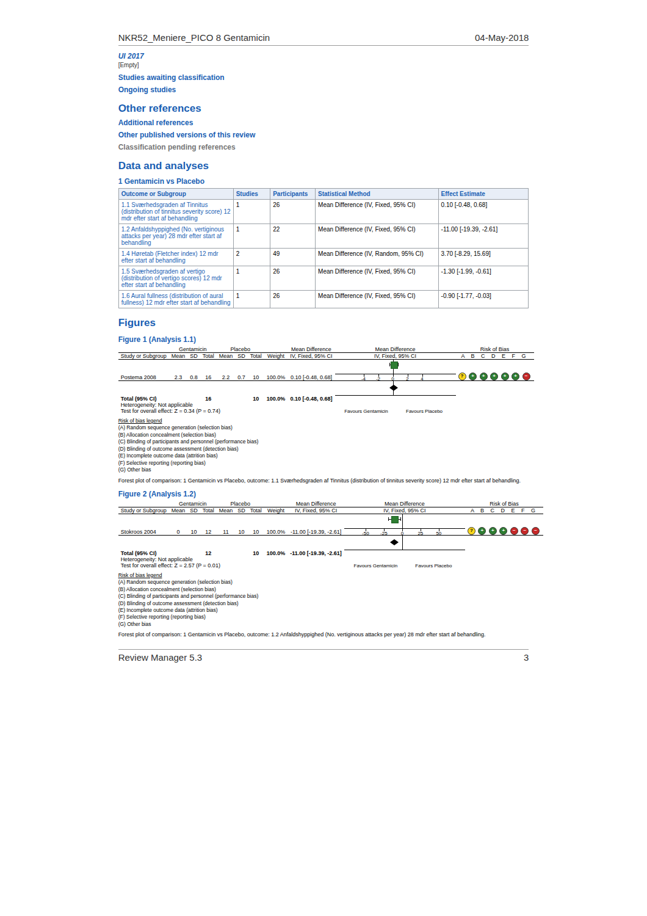NKR52_Meniere_PICO 8 Gentamicin
04-May-2018
UI 2017
[Empty]
Studies awaiting classification
Ongoing studies
Other references
Additional references
Other published versions of this review
Classification pending references
Data and analyses
1 Gentamicin vs Placebo
| Outcome or Subgroup | Studies | Participants | Statistical Method | Effect Estimate |
| --- | --- | --- | --- | --- |
| 1.1 Sværhedsgraden af Tinnitus (distribution of tinnitus severity score) 12 mdr efter start af behandling | 1 | 26 | Mean Difference (IV, Fixed, 95% CI) | 0.10 [-0.48, 0.68] |
| 1.2 Anfaldshyppighed (No. vertiginous attacks per year) 28 mdr efter start af behandling | 1 | 22 | Mean Difference (IV, Fixed, 95% CI) | -11.00 [-19.39, -2.61] |
| 1.4 Høretab (Fletcher index) 12 mdr efter start af behandling | 2 | 49 | Mean Difference (IV, Random, 95% CI) | 3.70 [-8.29, 15.69] |
| 1.5 Sværhedsgraden af vertigo (distribution of vertigo scores) 12 mdr efter start af behandling | 1 | 26 | Mean Difference (IV, Fixed, 95% CI) | -1.30 [-1.99, -0.61] |
| 1.6 Aural fullness (distribution of aural fullness) 12 mdr efter start af behandling | 1 | 26 | Mean Difference (IV, Fixed, 95% CI) | -0.90 [-1.77, -0.03] |
Figures
Figure 1 (Analysis 1.1)
| | Gentamicin | Placebo | | Mean Difference | Mean Difference | Risk of Bias |
| Study or Subgroup | Mean | SD | Total | Mean | SD | Total | Weight | IV, Fixed, 95% CI | IV, Fixed, 95% CI | A B C D E F G |
| Postema 2008 | 2.3 | 0.8 | 16 | 2.2 | 0.7 | 10 | 100.0% | 0.10 [-0.48, 0.68] | -4 -2 0 2 4 | ? + + + + + − |
| Total (95% CI) | | | 16 | | | 10 | 100.0% | 0.10 [-0.48, 0.68] | | |
| Heterogeneity: Not applicable | | |
| Test for overall effect: Z = 0.34 (P = 0.74) | Favours Gentamicin Favours Placebo | |
Risk of bias legend
(A) Random sequence generation (selection bias)
(B) Allocation concealment (selection bias)
(C) Blinding of participants and personnel (performance bias)
(D) Blinding of outcome assessment (detection bias)
(E) Incomplete outcome data (attrition bias)
(F) Selective reporting (reporting bias)
(G) Other bias
Forest plot of comparison: 1 Gentamicin vs Placebo, outcome: 1.1 Sværhedsgraden af Tinnitus (distribution of tinnitus severity score) 12 mdr efter start af behandling.
Figure 2 (Analysis 1.2)
| | Gentamicin | Placebo | | Mean Difference | Mean Difference | Risk of Bias |
| Study or Subgroup | Mean | SD | Total | Mean | SD | Total | Weight | IV, Fixed, 95% CI | IV, Fixed, 95% CI | A B C D E F G |
| Stokroos 2004 | 0 | 10 | 12 | 11 | 10 | 10 | 100.0% | -11.00 [-19.39, -2.61] | -50 -25 0 25 50 | ? + + + − − − |
| Total (95% CI) | | | 12 | | | 10 | 100.0% | -11.00 [-19.39, -2.61] | | |
| Heterogeneity: Not applicable | | |
| Test for overall effect: Z = 2.57 (P = 0.01) | Favours Gentamicin Favours Placebo | |
Risk of bias legend
(A) Random sequence generation (selection bias)
(B) Allocation concealment (selection bias)
(C) Blinding of participants and personnel (performance bias)
(D) Blinding of outcome assessment (detection bias)
(E) Incomplete outcome data (attrition bias)
(F) Selective reporting (reporting bias)
(G) Other bias
Forest plot of comparison: 1 Gentamicin vs Placebo, outcome: 1.2 Anfaldshyppighed (No. vertiginous attacks per year) 28 mdr efter start af behandling.
Review Manager 5.3
3